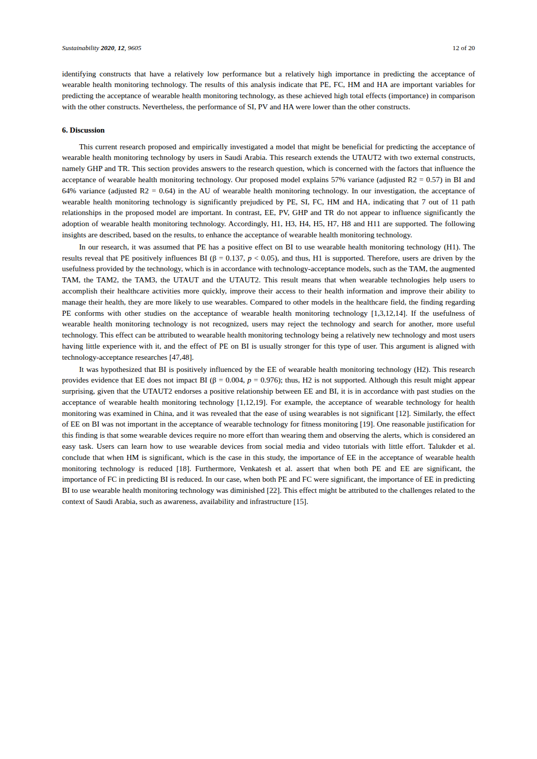Sustainability 2020, 12, 9605 12 of 20
identifying constructs that have a relatively low performance but a relatively high importance in predicting the acceptance of wearable health monitoring technology. The results of this analysis indicate that PE, FC, HM and HA are important variables for predicting the acceptance of wearable health monitoring technology, as these achieved high total effects (importance) in comparison with the other constructs. Nevertheless, the performance of SI, PV and HA were lower than the other constructs.
6. Discussion
This current research proposed and empirically investigated a model that might be beneficial for predicting the acceptance of wearable health monitoring technology by users in Saudi Arabia. This research extends the UTAUT2 with two external constructs, namely GHP and TR. This section provides answers to the research question, which is concerned with the factors that influence the acceptance of wearable health monitoring technology. Our proposed model explains 57% variance (adjusted R2 = 0.57) in BI and 64% variance (adjusted R2 = 0.64) in the AU of wearable health monitoring technology. In our investigation, the acceptance of wearable health monitoring technology is significantly prejudiced by PE, SI, FC, HM and HA, indicating that 7 out of 11 path relationships in the proposed model are important. In contrast, EE, PV, GHP and TR do not appear to influence significantly the adoption of wearable health monitoring technology. Accordingly, H1, H3, H4, H5, H7, H8 and H11 are supported. The following insights are described, based on the results, to enhance the acceptance of wearable health monitoring technology.
In our research, it was assumed that PE has a positive effect on BI to use wearable health monitoring technology (H1). The results reveal that PE positively influences BI (β = 0.137, p < 0.05), and thus, H1 is supported. Therefore, users are driven by the usefulness provided by the technology, which is in accordance with technology-acceptance models, such as the TAM, the augmented TAM, the TAM2, the TAM3, the UTAUT and the UTAUT2. This result means that when wearable technologies help users to accomplish their healthcare activities more quickly, improve their access to their health information and improve their ability to manage their health, they are more likely to use wearables. Compared to other models in the healthcare field, the finding regarding PE conforms with other studies on the acceptance of wearable health monitoring technology [1,3,12,14]. If the usefulness of wearable health monitoring technology is not recognized, users may reject the technology and search for another, more useful technology. This effect can be attributed to wearable health monitoring technology being a relatively new technology and most users having little experience with it, and the effect of PE on BI is usually stronger for this type of user. This argument is aligned with technology-acceptance researches [47,48].
It was hypothesized that BI is positively influenced by the EE of wearable health monitoring technology (H2). This research provides evidence that EE does not impact BI (β = 0.004, p = 0.976); thus, H2 is not supported. Although this result might appear surprising, given that the UTAUT2 endorses a positive relationship between EE and BI, it is in accordance with past studies on the acceptance of wearable health monitoring technology [1,12,19]. For example, the acceptance of wearable technology for health monitoring was examined in China, and it was revealed that the ease of using wearables is not significant [12]. Similarly, the effect of EE on BI was not important in the acceptance of wearable technology for fitness monitoring [19]. One reasonable justification for this finding is that some wearable devices require no more effort than wearing them and observing the alerts, which is considered an easy task. Users can learn how to use wearable devices from social media and video tutorials with little effort. Talukder et al. conclude that when HM is significant, which is the case in this study, the importance of EE in the acceptance of wearable health monitoring technology is reduced [18]. Furthermore, Venkatesh et al. assert that when both PE and EE are significant, the importance of FC in predicting BI is reduced. In our case, when both PE and FC were significant, the importance of EE in predicting BI to use wearable health monitoring technology was diminished [22]. This effect might be attributed to the challenges related to the context of Saudi Arabia, such as awareness, availability and infrastructure [15].